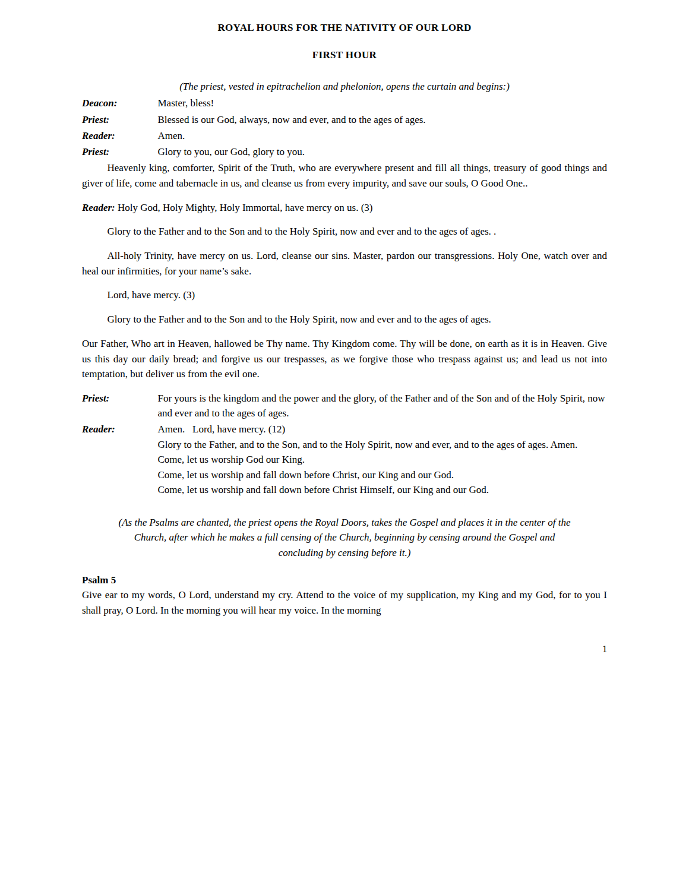ROYAL HOURS FOR THE NATIVITY OF OUR LORD
FIRST HOUR
(The priest, vested in epitrachelion and phelonion, opens the curtain and begins:)
| Deacon: | Master, bless! |
| Priest: | Blessed is our God, always, now and ever, and to the ages of ages. |
| Reader: | Amen. |
| Priest: | Glory to you, our God, glory to you. |
Heavenly king, comforter, Spirit of the Truth, who are everywhere present and fill all things, treasury of good things and giver of life, come and tabernacle in us, and cleanse us from every impurity, and save our souls, O Good One..
Reader: Holy God, Holy Mighty, Holy Immortal, have mercy on us. (3)
Glory to the Father and to the Son and to the Holy Spirit, now and ever and to the ages of ages. .
All-holy Trinity, have mercy on us. Lord, cleanse our sins. Master, pardon our transgressions. Holy One, watch over and heal our infirmities, for your name’s sake.
Lord, have mercy. (3)
Glory to the Father and to the Son and to the Holy Spirit, now and ever and to the ages of ages.
Our Father, Who art in Heaven, hallowed be Thy name. Thy Kingdom come. Thy will be done, on earth as it is in Heaven. Give us this day our daily bread; and forgive us our trespasses, as we forgive those who trespass against us; and lead us not into temptation, but deliver us from the evil one.
| Priest: | For yours is the kingdom and the power and the glory, of the Father and of the Son and of the Holy Spirit, now and ever and to the ages of ages. |
| Reader: | Amen. Lord, have mercy. (12) Glory to the Father, and to the Son, and to the Holy Spirit, now and ever, and to the ages of ages. Amen. Come, let us worship God our King. Come, let us worship and fall down before Christ, our King and our God. Come, let us worship and fall down before Christ Himself, our King and our God. |
(As the Psalms are chanted, the priest opens the Royal Doors, takes the Gospel and places it in the center of the Church, after which he makes a full censing of the Church, beginning by censing around the Gospel and concluding by censing before it.)
Psalm 5
Give ear to my words, O Lord, understand my cry. Attend to the voice of my supplication, my King and my God, for to you I shall pray, O Lord. In the morning you will hear my voice. In the morning
1